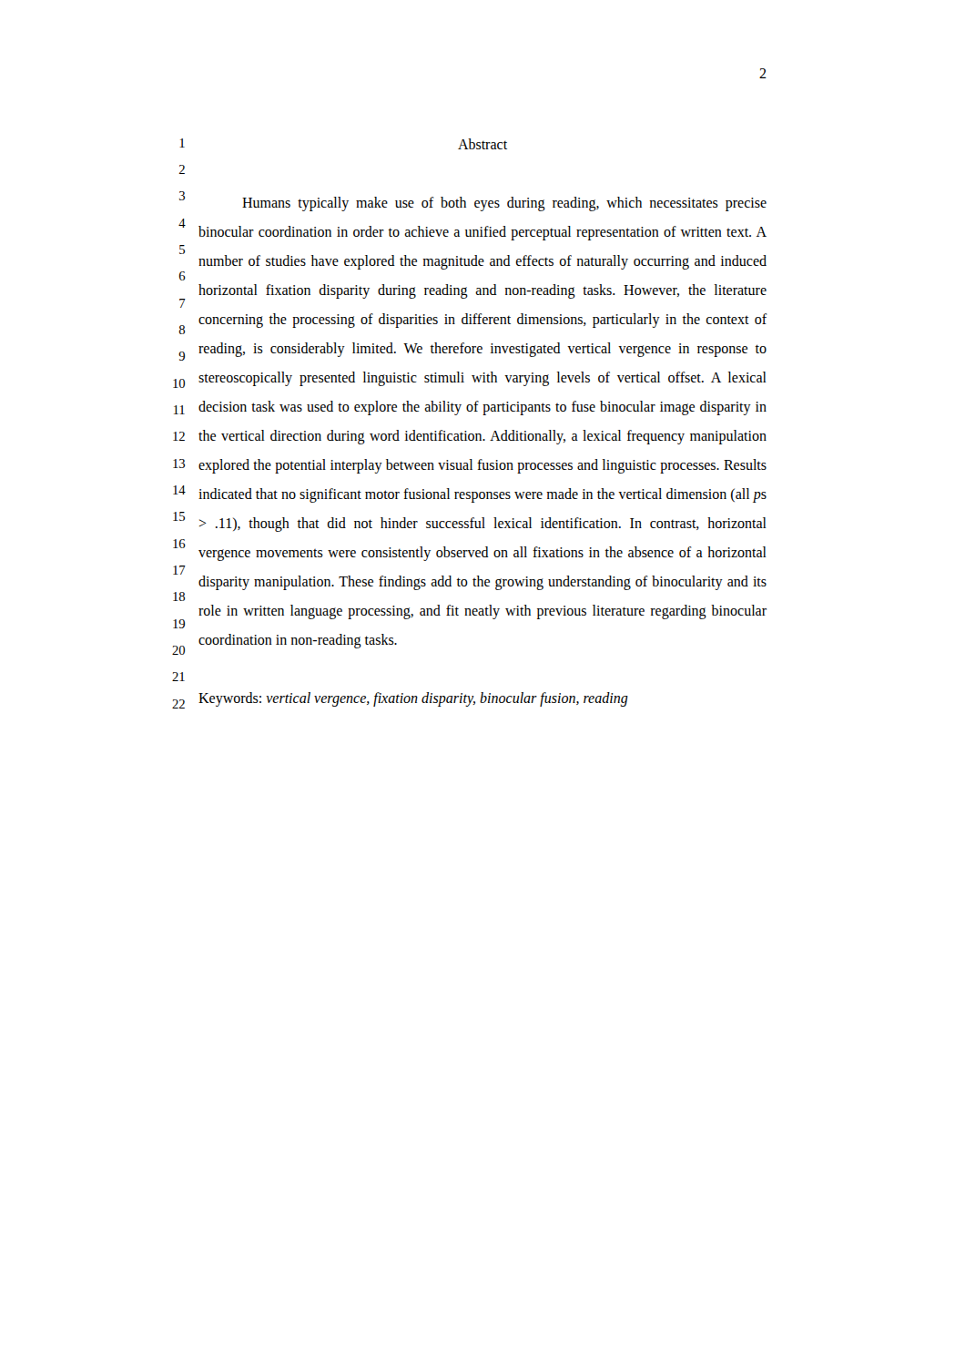2
1
2
3
4
5
6
7
8
9
10
11
12
13
14
15
16
17
18
19
20
21
22
Abstract
Humans typically make use of both eyes during reading, which necessitates precise binocular coordination in order to achieve a unified perceptual representation of written text. A number of studies have explored the magnitude and effects of naturally occurring and induced horizontal fixation disparity during reading and non-reading tasks. However, the literature concerning the processing of disparities in different dimensions, particularly in the context of reading, is considerably limited. We therefore investigated vertical vergence in response to stereoscopically presented linguistic stimuli with varying levels of vertical offset. A lexical decision task was used to explore the ability of participants to fuse binocular image disparity in the vertical direction during word identification. Additionally, a lexical frequency manipulation explored the potential interplay between visual fusion processes and linguistic processes. Results indicated that no significant motor fusional responses were made in the vertical dimension (all ps > .11), though that did not hinder successful lexical identification. In contrast, horizontal vergence movements were consistently observed on all fixations in the absence of a horizontal disparity manipulation. These findings add to the growing understanding of binocularity and its role in written language processing, and fit neatly with previous literature regarding binocular coordination in non-reading tasks.
Keywords: vertical vergence, fixation disparity, binocular fusion, reading